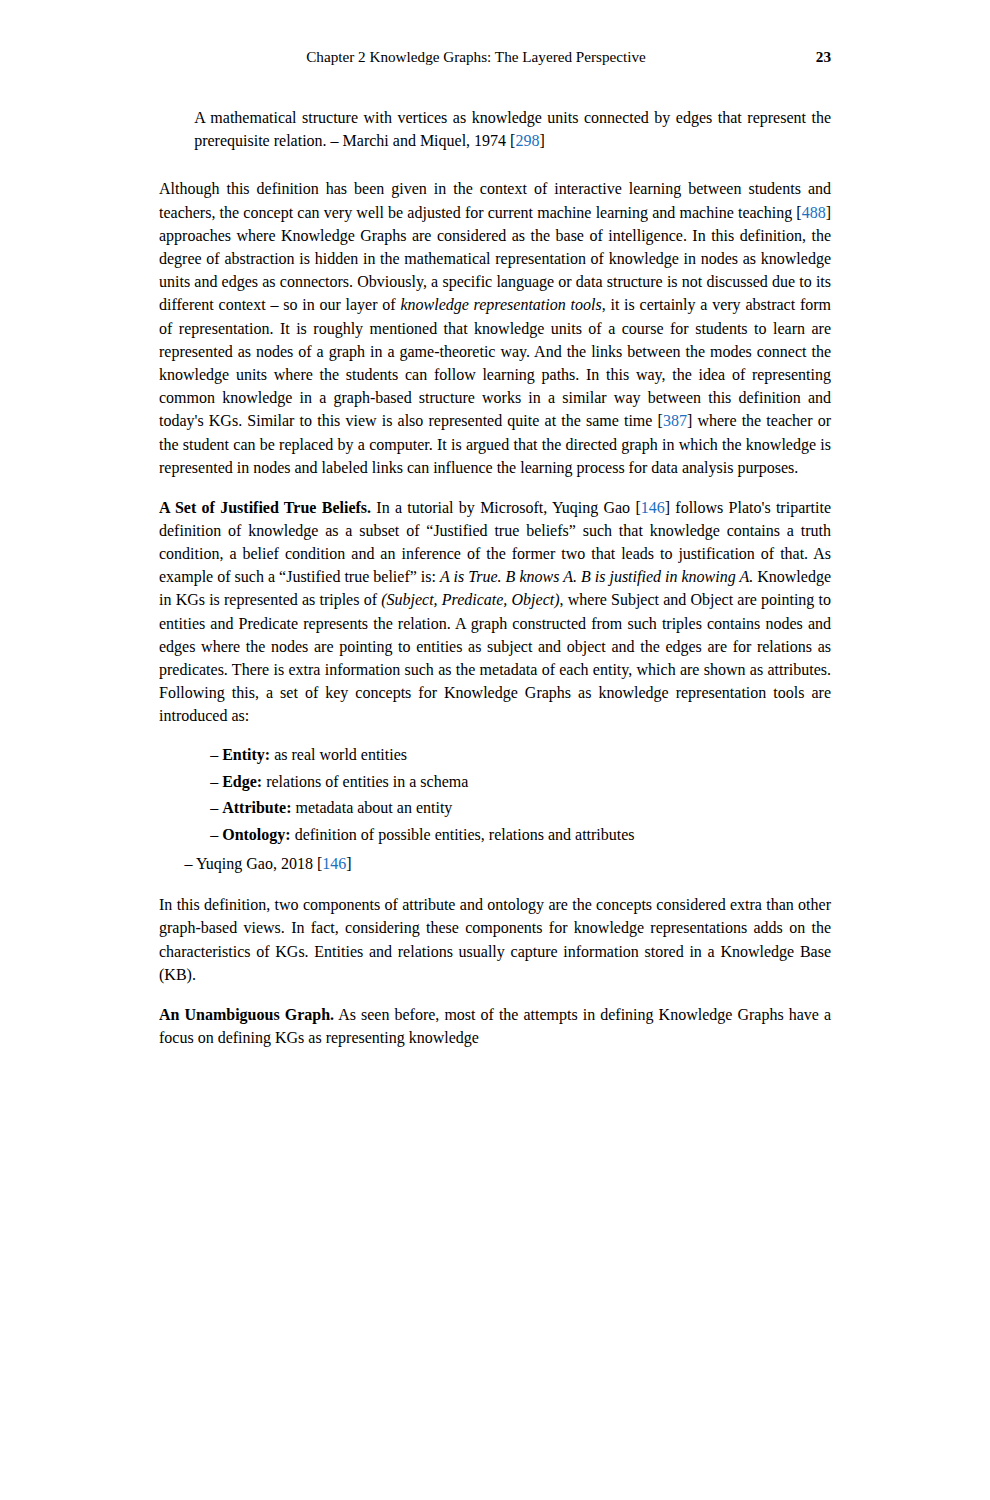Chapter 2 Knowledge Graphs: The Layered Perspective 23
A mathematical structure with vertices as knowledge units connected by edges that represent the prerequisite relation. – Marchi and Miquel, 1974 [298]
Although this definition has been given in the context of interactive learning between students and teachers, the concept can very well be adjusted for current machine learning and machine teaching [488] approaches where Knowledge Graphs are considered as the base of intelligence. In this definition, the degree of abstraction is hidden in the mathematical representation of knowledge in nodes as knowledge units and edges as connectors. Obviously, a specific language or data structure is not discussed due to its different context – so in our layer of knowledge representation tools, it is certainly a very abstract form of representation. It is roughly mentioned that knowledge units of a course for students to learn are represented as nodes of a graph in a game-theoretic way. And the links between the modes connect the knowledge units where the students can follow learning paths. In this way, the idea of representing common knowledge in a graph-based structure works in a similar way between this definition and today's KGs. Similar to this view is also represented quite at the same time [387] where the teacher or the student can be replaced by a computer. It is argued that the directed graph in which the knowledge is represented in nodes and labeled links can influence the learning process for data analysis purposes.
A Set of Justified True Beliefs. In a tutorial by Microsoft, Yuqing Gao [146] follows Plato's tripartite definition of knowledge as a subset of “Justified true beliefs” such that knowledge contains a truth condition, a belief condition and an inference of the former two that leads to justification of that. As example of such a “Justified true belief” is: A is True. B knows A. B is justified in knowing A. Knowledge in KGs is represented as triples of (Subject, Predicate, Object), where Subject and Object are pointing to entities and Predicate represents the relation. A graph constructed from such triples contains nodes and edges where the nodes are pointing to entities as subject and object and the edges are for relations as predicates. There is extra information such as the metadata of each entity, which are shown as attributes. Following this, a set of key concepts for Knowledge Graphs as knowledge representation tools are introduced as:
Entity: as real world entities
Edge: relations of entities in a schema
Attribute: metadata about an entity
Ontology: definition of possible entities, relations and attributes
– Yuqing Gao, 2018 [146]
In this definition, two components of attribute and ontology are the concepts considered extra than other graph-based views. In fact, considering these components for knowledge representations adds on the characteristics of KGs. Entities and relations usually capture information stored in a Knowledge Base (KB).
An Unambiguous Graph. As seen before, most of the attempts in defining Knowledge Graphs have a focus on defining KGs as representing knowledge